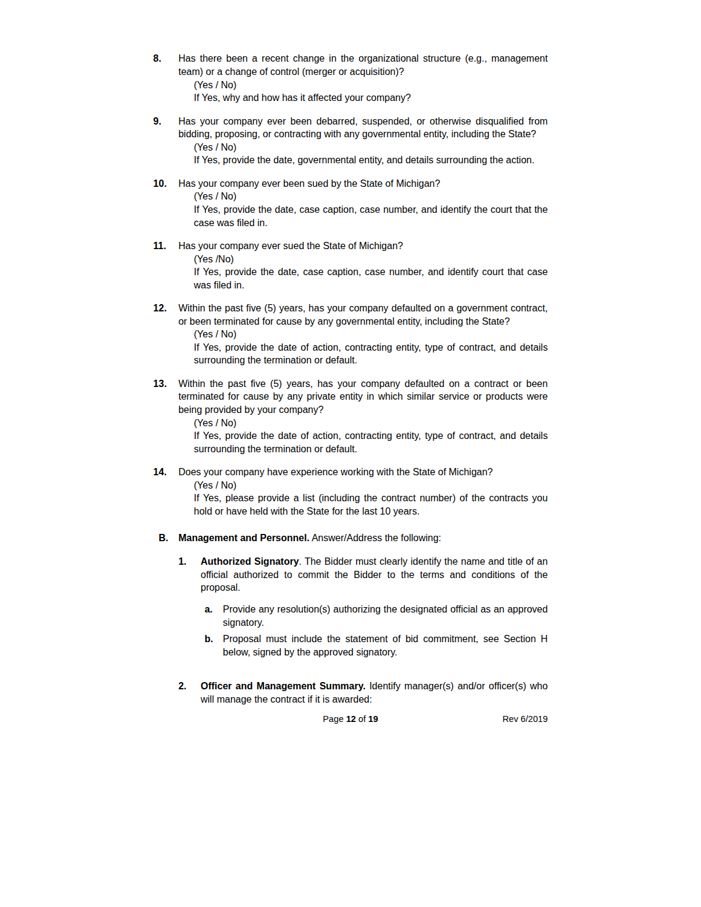8. Has there been a recent change in the organizational structure (e.g., management team) or a change of control (merger or acquisition)?
(Yes / No)
If Yes, why and how has it affected your company?
9. Has your company ever been debarred, suspended, or otherwise disqualified from bidding, proposing, or contracting with any governmental entity, including the State?
(Yes / No)
If Yes, provide the date, governmental entity, and details surrounding the action.
10. Has your company ever been sued by the State of Michigan?
(Yes / No)
If Yes, provide the date, case caption, case number, and identify the court that the case was filed in.
11. Has your company ever sued the State of Michigan?
(Yes /No)
If Yes, provide the date, case caption, case number, and identify court that case was filed in.
12. Within the past five (5) years, has your company defaulted on a government contract, or been terminated for cause by any governmental entity, including the State?
(Yes / No)
If Yes, provide the date of action, contracting entity, type of contract, and details surrounding the termination or default.
13. Within the past five (5) years, has your company defaulted on a contract or been terminated for cause by any private entity in which similar service or products were being provided by your company?
(Yes / No)
If Yes, provide the date of action, contracting entity, type of contract, and details surrounding the termination or default.
14. Does your company have experience working with the State of Michigan?
(Yes / No)
If Yes, please provide a list (including the contract number) of the contracts you hold or have held with the State for the last 10 years.
B. Management and Personnel. Answer/Address the following:
1. Authorized Signatory. The Bidder must clearly identify the name and title of an official authorized to commit the Bidder to the terms and conditions of the proposal.
a. Provide any resolution(s) authorizing the designated official as an approved signatory.
b. Proposal must include the statement of bid commitment, see Section H below, signed by the approved signatory.
2. Officer and Management Summary. Identify manager(s) and/or officer(s) who will manage the contract if it is awarded:
Page 12 of 19
Rev 6/2019